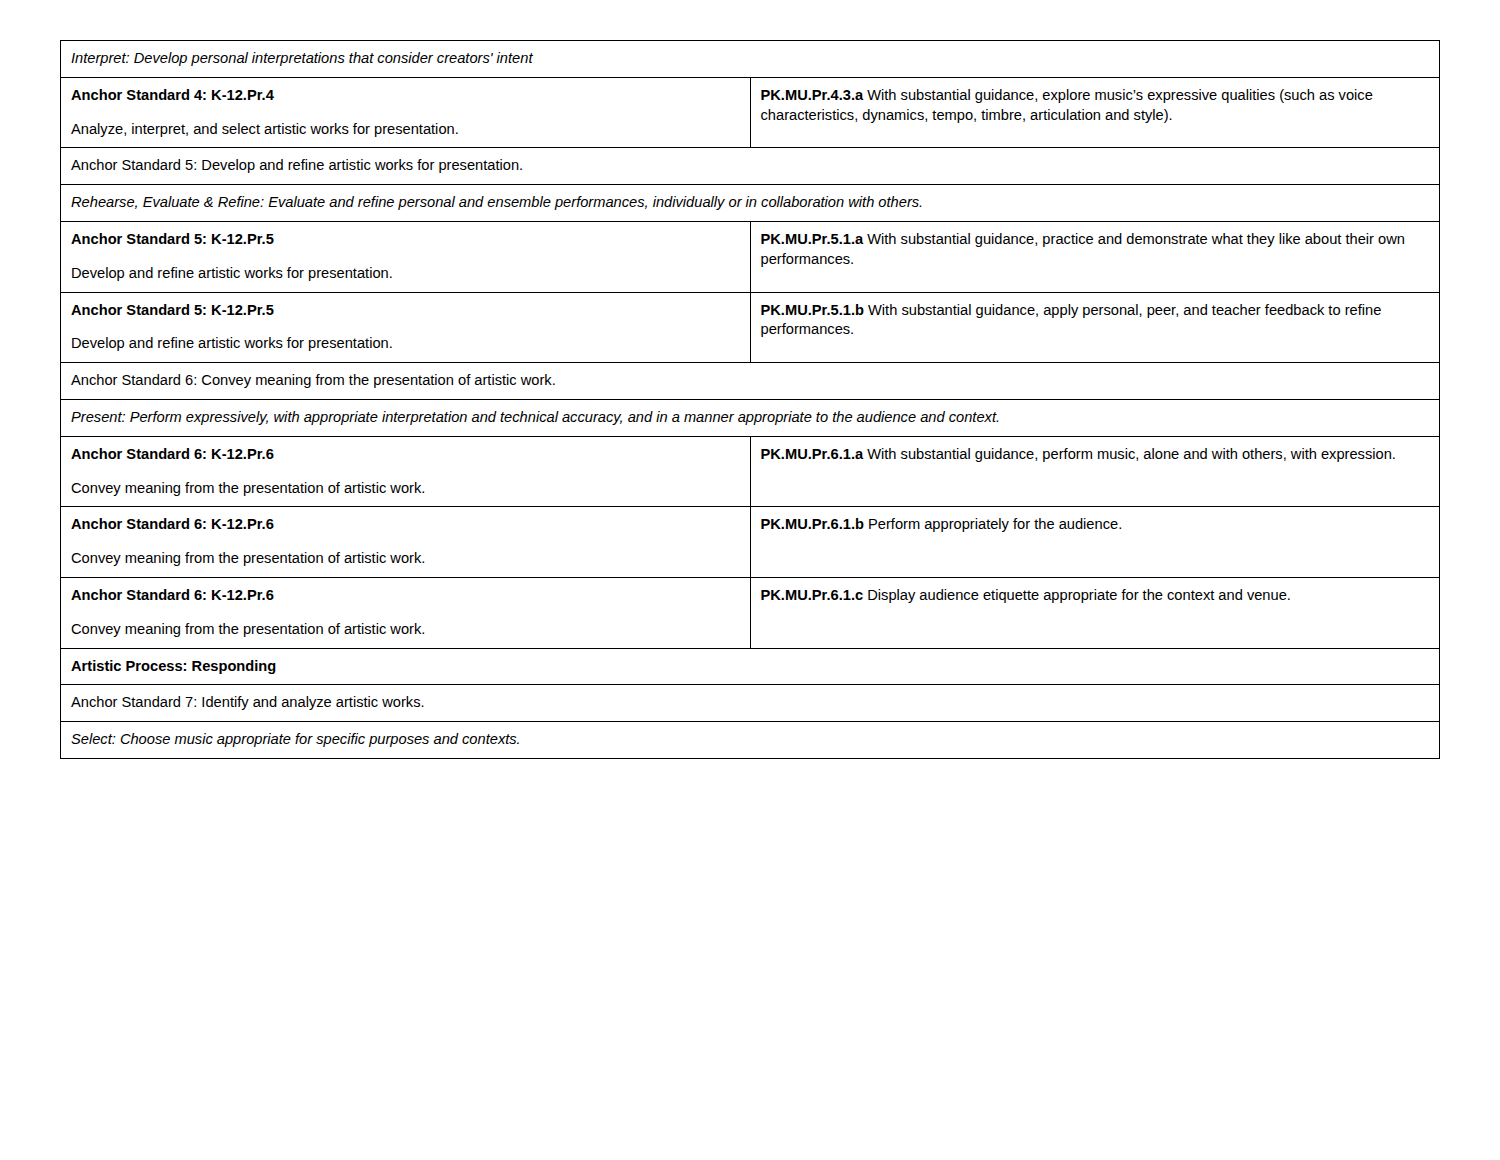| Interpret: Develop personal interpretations that consider creators' intent |
| Anchor Standard 4: K-12.Pr.4 Analyze, interpret, and select artistic works for presentation. | PK.MU.Pr.4.3.a With substantial guidance, explore music’s expressive qualities (such as voice characteristics, dynamics, tempo, timbre, articulation and style). |
| Anchor Standard 5: Develop and refine artistic works for presentation. |
| Rehearse, Evaluate & Refine: Evaluate and refine personal and ensemble performances, individually or in collaboration with others. |
| Anchor Standard 5: K-12.Pr.5 Develop and refine artistic works for presentation. | PK.MU.Pr.5.1.a With substantial guidance, practice and demonstrate what they like about their own performances. |
| Anchor Standard 5: K-12.Pr.5 Develop and refine artistic works for presentation. | PK.MU.Pr.5.1.b With substantial guidance, apply personal, peer, and teacher feedback to refine performances. |
| Anchor Standard 6: Convey meaning from the presentation of artistic work. |
| Present: Perform expressively, with appropriate interpretation and technical accuracy, and in a manner appropriate to the audience and context. |
| Anchor Standard 6: K-12.Pr.6 Convey meaning from the presentation of artistic work. | PK.MU.Pr.6.1.a With substantial guidance, perform music, alone and with others, with expression. |
| Anchor Standard 6: K-12.Pr.6 Convey meaning from the presentation of artistic work. | PK.MU.Pr.6.1.b Perform appropriately for the audience. |
| Anchor Standard 6: K-12.Pr.6 Convey meaning from the presentation of artistic work. | PK.MU.Pr.6.1.c Display audience etiquette appropriate for the context and venue. |
| Artistic Process: Responding |
| Anchor Standard 7: Identify and analyze artistic works. |
| Select: Choose music appropriate for specific purposes and contexts. |